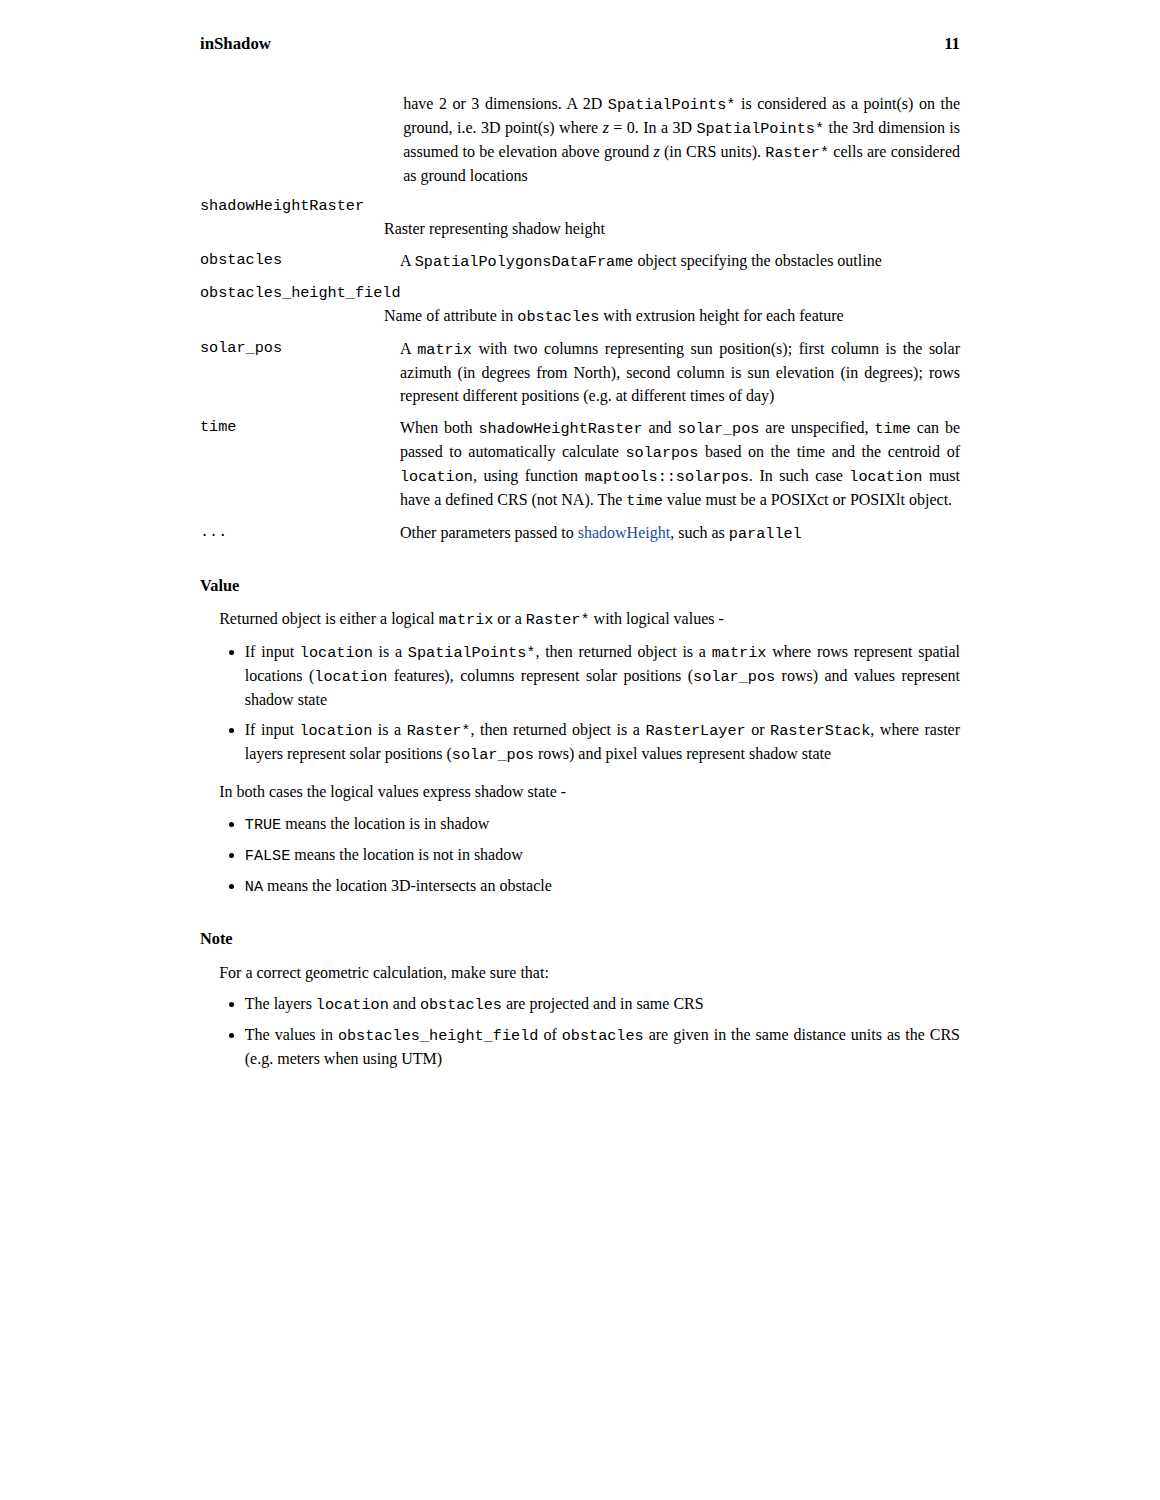inShadow 11
have 2 or 3 dimensions. A 2D SpatialPoints* is considered as a point(s) on the ground, i.e. 3D point(s) where z = 0. In a 3D SpatialPoints* the 3rd dimension is assumed to be elevation above ground z (in CRS units). Raster* cells are considered as ground locations
shadowHeightRaster Raster representing shadow height
obstacles A SpatialPolygonsDataFrame object specifying the obstacles outline
obstacles_height_field Name of attribute in obstacles with extrusion height for each feature
solar_pos A matrix with two columns representing sun position(s); first column is the solar azimuth (in degrees from North), second column is sun elevation (in degrees); rows represent different positions (e.g. at different times of day)
time When both shadowHeightRaster and solar_pos are unspecified, time can be passed to automatically calculate solarpos based on the time and the centroid of location, using function maptools::solarpos. In such case location must have a defined CRS (not NA). The time value must be a POSIXct or POSIXlt object.
... Other parameters passed to shadowHeight, such as parallel
Value
Returned object is either a logical matrix or a Raster* with logical values -
If input location is a SpatialPoints*, then returned object is a matrix where rows represent spatial locations (location features), columns represent solar positions (solar_pos rows) and values represent shadow state
If input location is a Raster*, then returned object is a RasterLayer or RasterStack, where raster layers represent solar positions (solar_pos rows) and pixel values represent shadow state
In both cases the logical values express shadow state -
TRUE means the location is in shadow
FALSE means the location is not in shadow
NA means the location 3D-intersects an obstacle
Note
For a correct geometric calculation, make sure that:
The layers location and obstacles are projected and in same CRS
The values in obstacles_height_field of obstacles are given in the same distance units as the CRS (e.g. meters when using UTM)